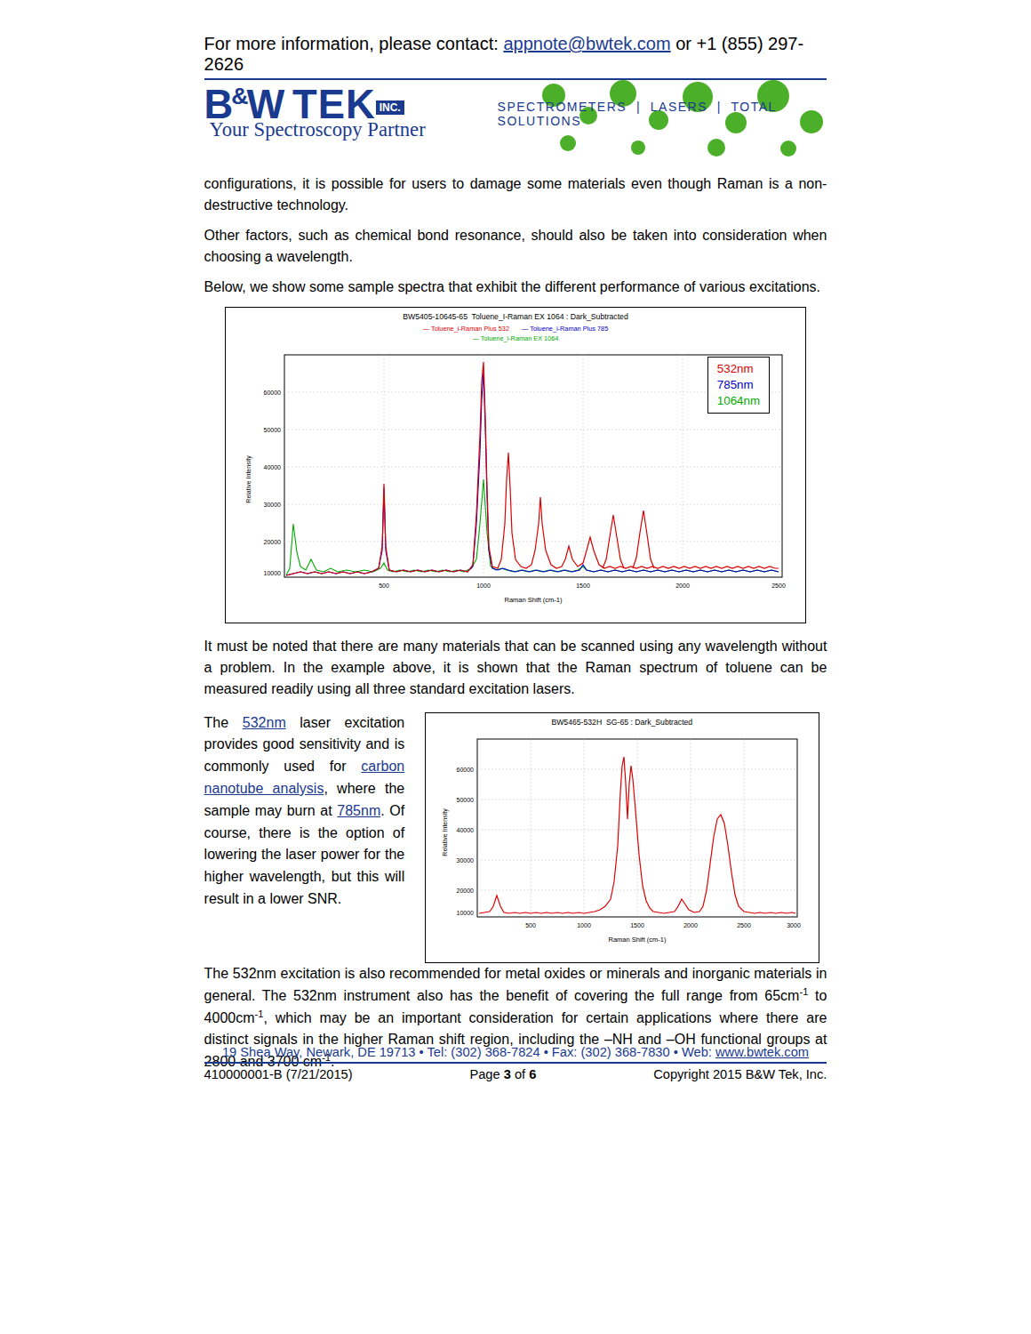For more information, please contact: appnote@bwtek.com or +1 (855) 297-2626
B&W TEK INC.
Your Spectroscopy Partner
SPECTROMETERS | LASERS | TOTAL SOLUTIONS
configurations, it is possible for users to damage some materials even though Raman is a non-destructive technology.
Other factors, such as chemical bond resonance, should also be taken into consideration when choosing a wavelength.
Below, we show some sample spectra that exhibit the different performance of various excitations.
BW5405-10645-65 Toluene_I-Raman EX 1064 : Dark_Subtracted
— Toluene_i-Raman Plus 532 — Toluene_i-Raman Plus 785
— Toluene_i-Raman EX 1064
532nm
785nm
1064nm
60000 50000 40000 30000 20000 10000 Relative Intensity 500 1000 1500 2000 2500 Raman Shift (cm-1)
It must be noted that there are many materials that can be scanned using any wavelength without a problem. In the example above, it is shown that the Raman spectrum of toluene can be measured readily using all three standard excitation lasers.
The 532nm laser excitation provides good sensitivity and is commonly used for carbon nanotube analysis, where the sample may burn at 785nm. Of course, there is the option of lowering the laser power for the higher wavelength, but this will result in a lower SNR.
BW5465-532H SG-65 : Dark_Subtracted
60000 50000 40000 30000 20000 10000 Relative Intensity 500 1000 1500 2000 2500 3000 Raman Shift (cm-1)
The 532nm excitation is also recommended for metal oxides or minerals and inorganic materials in general. The 532nm instrument also has the benefit of covering the full range from 65cm-1 to 4000cm-1, which may be an important consideration for certain applications where there are distinct signals in the higher Raman shift region, including the –NH and –OH functional groups at 2800 and 3700 cm-1.
19 Shea Way, Newark, DE 19713 • Tel: (302) 368-7824 • Fax: (302) 368-7830 • Web: www.bwtek.com
410000001-B (7/21/2015)
Page 3 of 6
Copyright 2015 B&W Tek, Inc.